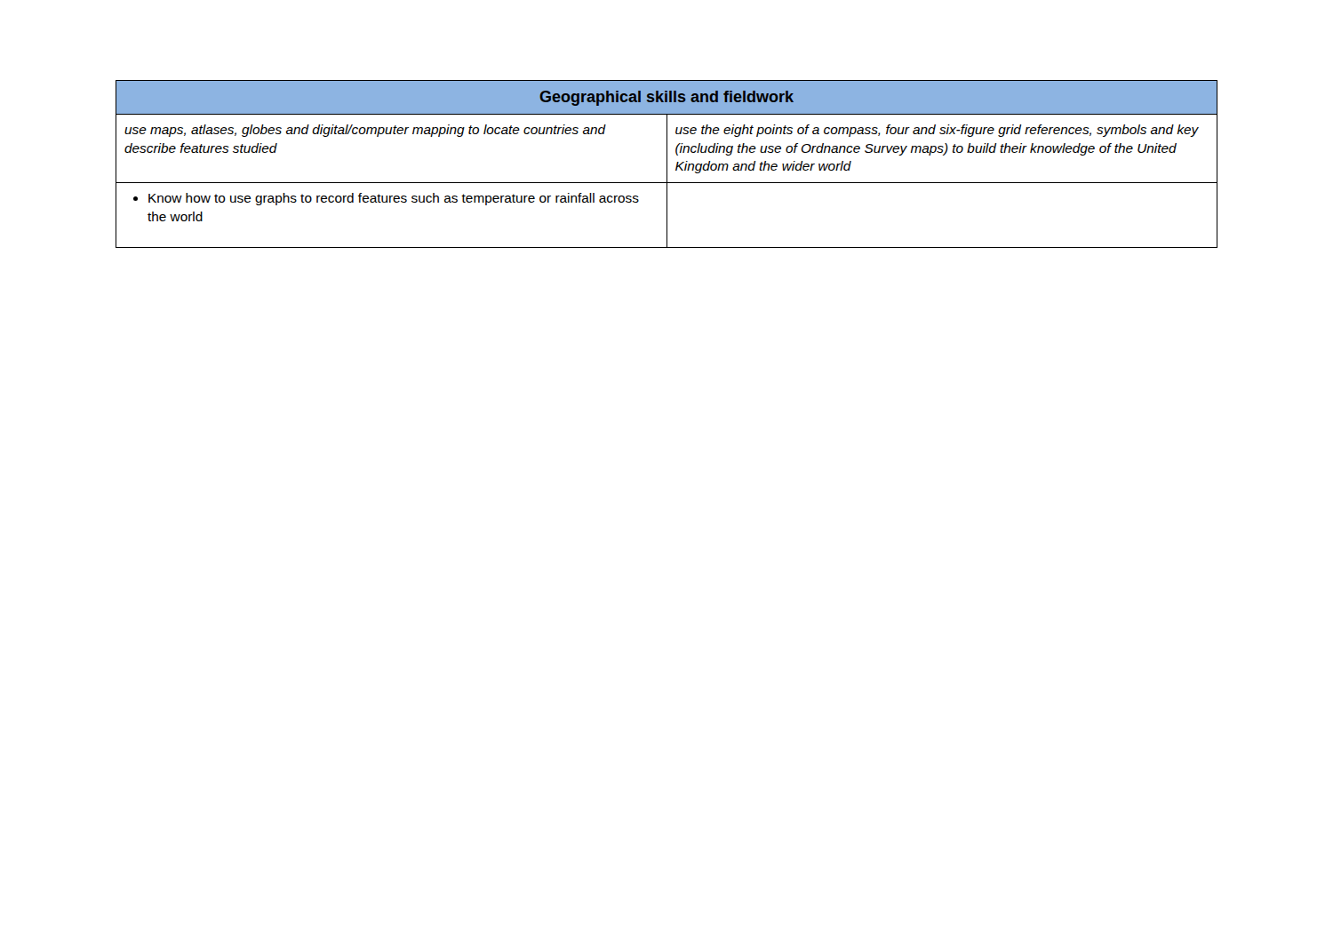| Geographical skills and fieldwork |
| --- |
| use maps, atlases, globes and digital/computer mapping to locate countries and describe features studied | use the eight points of a compass, four and six-figure grid references, symbols and key (including the use of Ordnance Survey maps) to build their knowledge of the United Kingdom and the wider world |
| Know how to use graphs to record features such as temperature or rainfall across the world | |